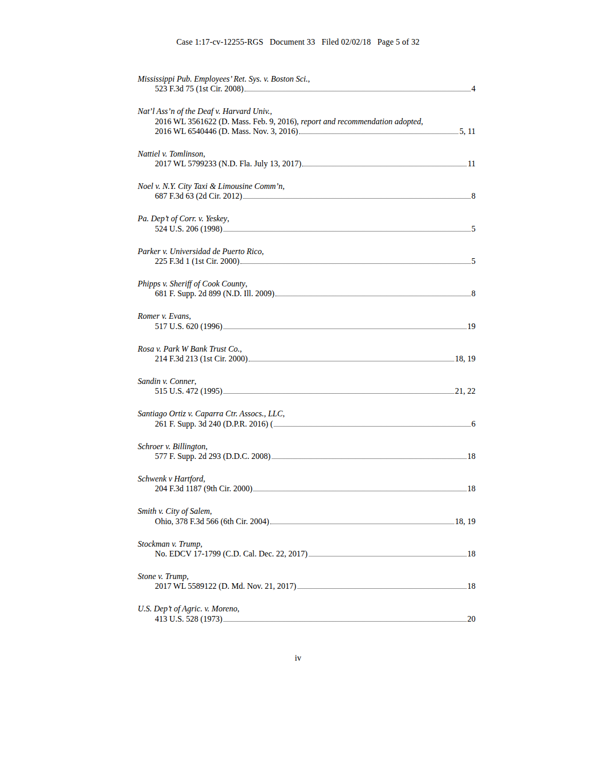Case 1:17-cv-12255-RGS Document 33 Filed 02/02/18 Page 5 of 32
Mississippi Pub. Employees’ Ret. Sys. v. Boston Sci.,
523 F.3d 75 (1st Cir. 2008) 4
Nat’l Ass’n of the Deaf v. Harvard Univ.,
2016 WL 3561622 (D. Mass. Feb. 9, 2016), report and recommendation adopted,
2016 WL 6540446 (D. Mass. Nov. 3, 2016) 5, 11
Nattiel v. Tomlinson,
2017 WL 5799233 (N.D. Fla. July 13, 2017) 11
Noel v. N.Y. City Taxi & Limousine Comm’n,
687 F.3d 63 (2d Cir. 2012) 8
Pa. Dep’t of Corr. v. Yeskey,
524 U.S. 206 (1998) 5
Parker v. Universidad de Puerto Rico,
225 F.3d 1 (1st Cir. 2000) 5
Phipps v. Sheriff of Cook County,
681 F. Supp. 2d 899 (N.D. Ill. 2009) 8
Romer v. Evans,
517 U.S. 620 (1996) 19
Rosa v. Park W Bank Trust Co.,
214 F.3d 213 (1st Cir. 2000) 18, 19
Sandin v. Conner,
515 U.S. 472 (1995) 21, 22
Santiago Ortiz v. Caparra Ctr. Assocs., LLC,
261 F. Supp. 3d 240 (D.P.R. 2016) ( 6
Schroer v. Billington,
577 F. Supp. 2d 293 (D.D.C. 2008) 18
Schwenk v Hartford,
204 F.3d 1187 (9th Cir. 2000) 18
Smith v. City of Salem,
Ohio, 378 F.3d 566 (6th Cir. 2004) 18, 19
Stockman v. Trump,
No. EDCV 17-1799 (C.D. Cal. Dec. 22, 2017) 18
Stone v. Trump,
2017 WL 5589122 (D. Md. Nov. 21, 2017) 18
U.S. Dep’t of Agric. v. Moreno,
413 U.S. 528 (1973) 20
iv